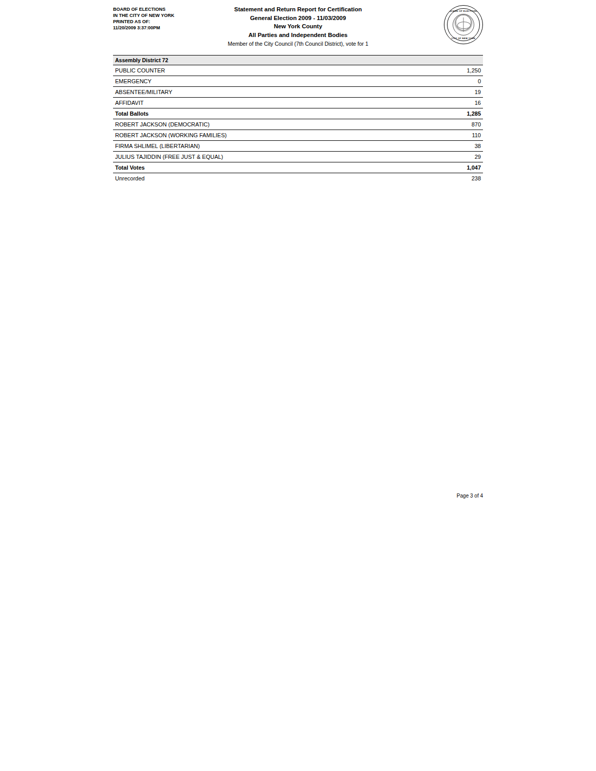BOARD OF ELECTIONS
IN THE CITY OF NEW YORK
PRINTED AS OF:
11/20/2009 3:37:00PM
Statement and Return Report for Certification
General Election 2009 - 11/03/2009
New York County
All Parties and Independent Bodies
Member of the City Council (7th Council District), vote for 1
BOARD OF ELECTIONS
CITY OF NEW YORK
Assembly District 72
| PUBLIC COUNTER | 1,250 |
| EMERGENCY | 0 |
| ABSENTEE/MILITARY | 19 |
| AFFIDAVIT | 16 |
| Total Ballots | 1,285 |
| ROBERT JACKSON (DEMOCRATIC) | 870 |
| ROBERT JACKSON (WORKING FAMILIES) | 110 |
| FIRMA SHLIMEL (LIBERTARIAN) | 38 |
| JULIUS TAJIDDIN (FREE JUST & EQUAL) | 29 |
| Total Votes | 1,047 |
| Unrecorded | 238 |
Page 3 of 4